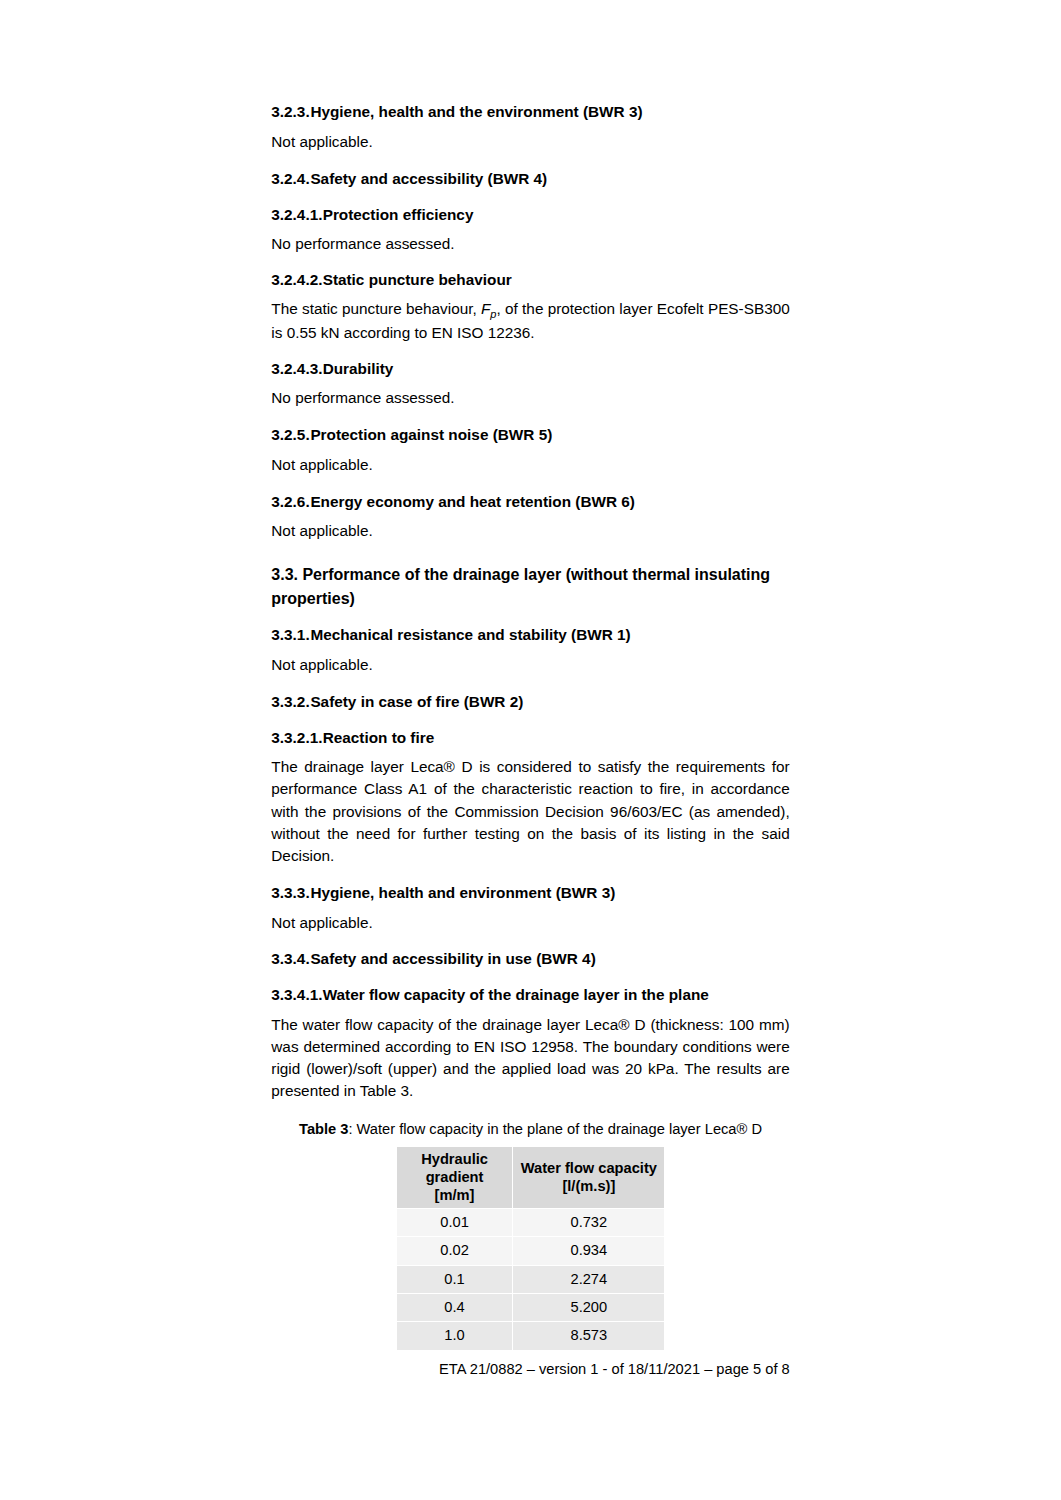3.2.3. Hygiene, health and the environment (BWR 3)
Not applicable.
3.2.4. Safety and accessibility (BWR 4)
3.2.4.1. Protection efficiency
No performance assessed.
3.2.4.2. Static puncture behaviour
The static puncture behaviour, Fp, of the protection layer Ecofelt PES-SB300 is 0.55 kN according to EN ISO 12236.
3.2.4.3. Durability
No performance assessed.
3.2.5. Protection against noise (BWR 5)
Not applicable.
3.2.6. Energy economy and heat retention (BWR 6)
Not applicable.
3.3. Performance of the drainage layer (without thermal insulating properties)
3.3.1. Mechanical resistance and stability (BWR 1)
Not applicable.
3.3.2. Safety in case of fire (BWR 2)
3.3.2.1. Reaction to fire
The drainage layer Leca® D is considered to satisfy the requirements for performance Class A1 of the characteristic reaction to fire, in accordance with the provisions of the Commission Decision 96/603/EC (as amended), without the need for further testing on the basis of its listing in the said Decision.
3.3.3. Hygiene, health and environment (BWR 3)
Not applicable.
3.3.4. Safety and accessibility in use (BWR 4)
3.3.4.1. Water flow capacity of the drainage layer in the plane
The water flow capacity of the drainage layer Leca® D (thickness: 100 mm) was determined according to EN ISO 12958. The boundary conditions were rigid (lower)/soft (upper) and the applied load was 20 kPa. The results are presented in Table 3.
Table 3: Water flow capacity in the plane of the drainage layer Leca® D
| Hydraulic gradient [m/m] | Water flow capacity [l/(m.s)] |
| --- | --- |
| 0.01 | 0.732 |
| 0.02 | 0.934 |
| 0.1 | 2.274 |
| 0.4 | 5.200 |
| 1.0 | 8.573 |
ETA 21/0882 – version 1 - of 18/11/2021 – page 5 of 8